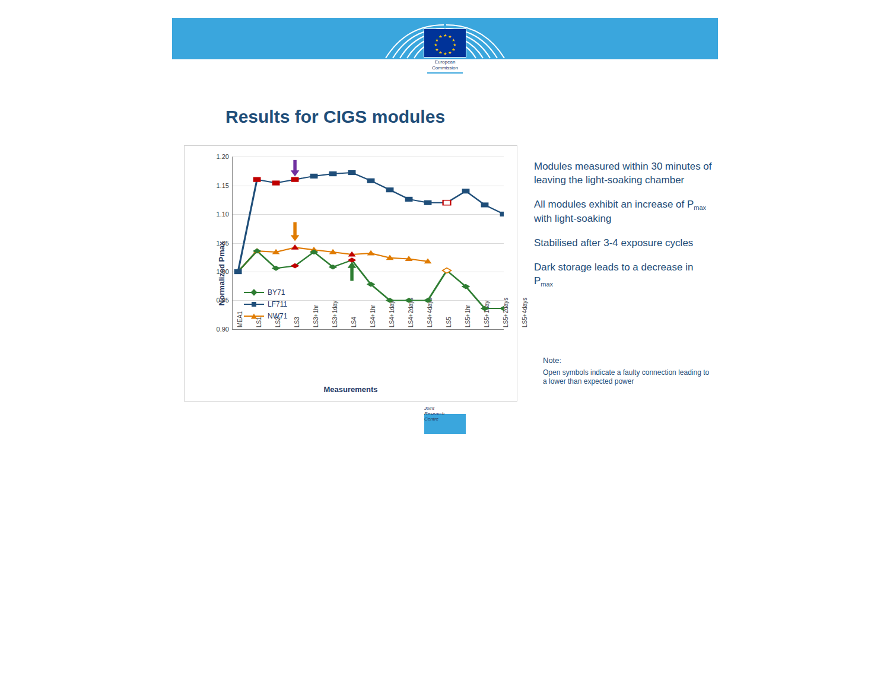★ ★ ★ ★ ★ ★ ★ ★ ★ ★ ★ ★
European
Commission
Results for CIGS modules
Normalized Pmax
Measurements
1.20
1.15
1.10
1.05
1.00
0.95
0.90
MEA1
LS1
LS2
LS3
LS3+1hr
LS3+1day
LS4
LS4+1hr
LS4+1day
LS4+2days
LS4+4days
LS5
LS5+1hr
LS5+1day
LS5+2days
LS5+4days
BY71
LF711
NW71
Modules measured within 30 minutes of leaving the light-soaking chamber
All modules exhibit an increase of Pmax with light-soaking
Stabilised after 3-4 exposure cycles
Dark storage leads to a decrease in Pmax
Note:
Open symbols indicate a faulty connection leading to a lower than expected power
Joint
Research
Centre